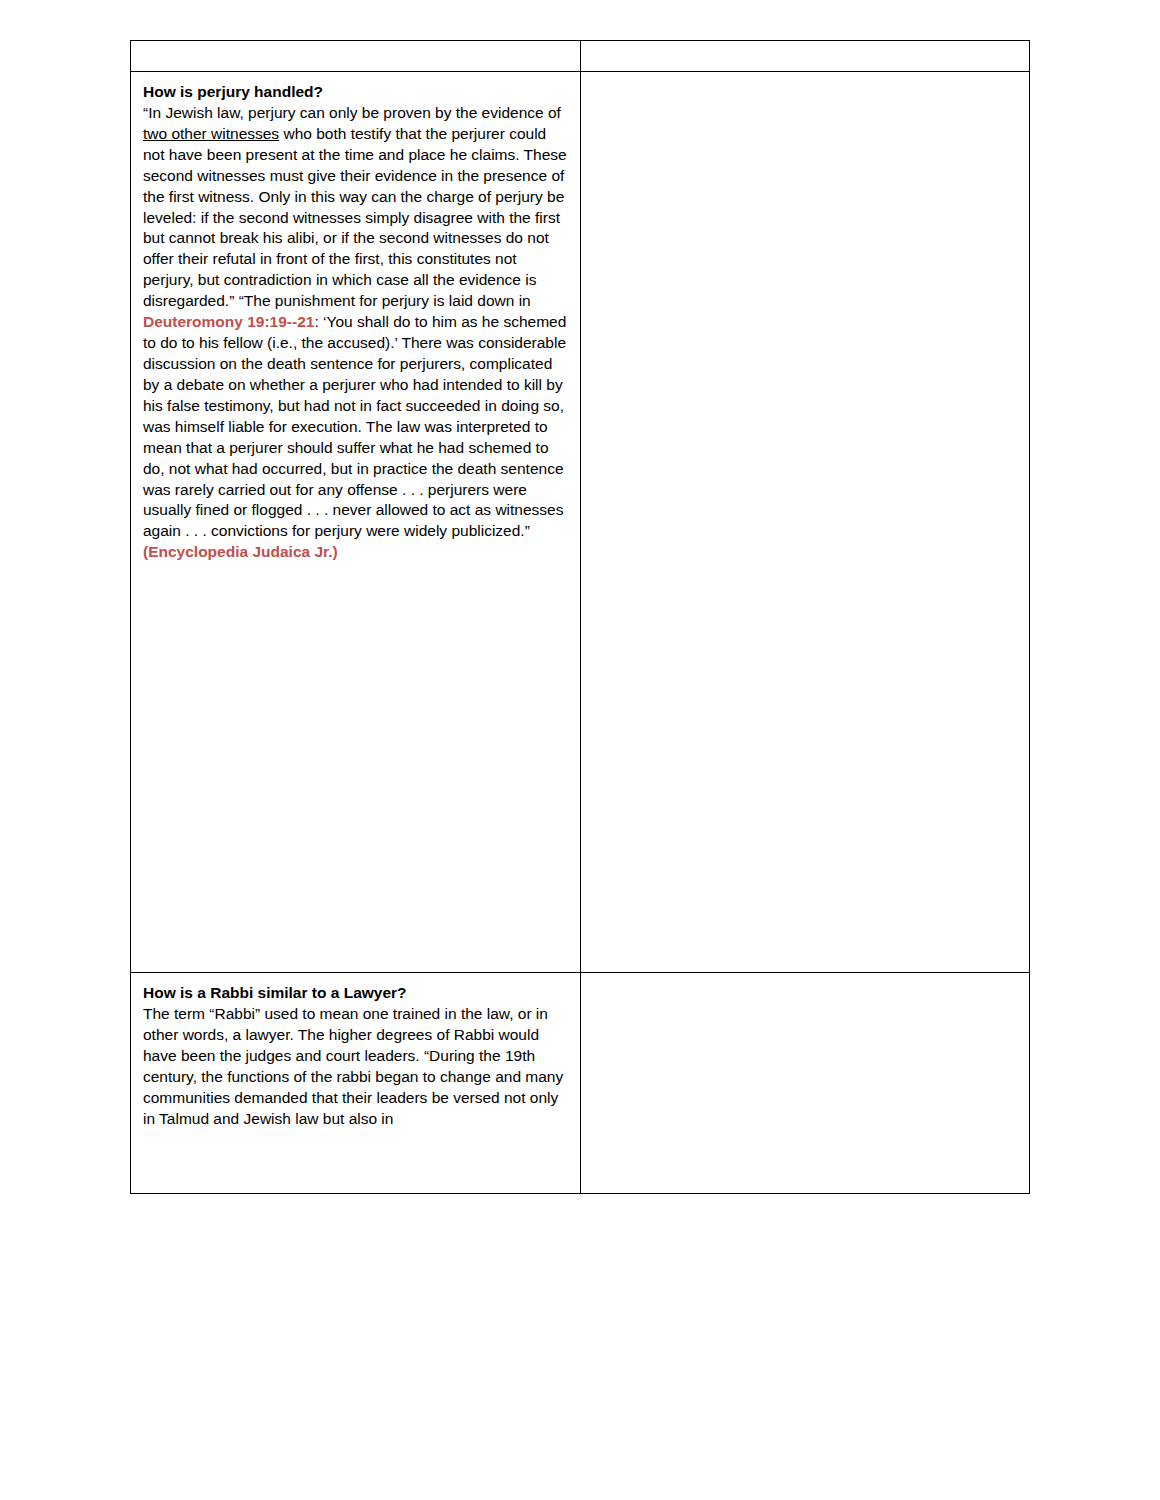| How is perjury handled? “In Jewish law, perjury can only be proven by the evidence of two other witnesses who both testify that the perjurer could not have been present at the time and place he claims. These second witnesses must give their evidence in the presence of the first witness. Only in this way can the charge of perjury be leveled: if the second witnesses simply disagree with the first but cannot break his alibi, or if the second witnesses do not offer their refutal in front of the first, this constitutes not perjury, but contradiction in which case all the evidence is disregarded.” “The punishment for perjury is laid down in Deuteromony 19:19--21 : ‘You shall do to him as he schemed to do to his fellow (i.e., the accused).’ There was considerable discussion on the death sentence for perjurers, complicated by a debate on whether a perjurer who had intended to kill by his false testimony, but had not in fact succeeded in doing so, was himself liable for execution. The law was interpreted to mean that a perjurer should suffer what he had schemed to do, not what had occurred, but in practice the death sentence was rarely carried out for any offense . . . perjurers were usually fined or flogged . . . never allowed to act as witnesses again . . . convictions for perjury were widely publicized.” (Encyclopedia Judaica Jr.) | |
| How is a Rabbi similar to a Lawyer? The term “Rabbi” used to mean one trained in the law, or in other words, a lawyer. The higher degrees of Rabbi would have been the judges and court leaders. “During the 19th century, the functions of the rabbi began to change and many communities demanded that their leaders be versed not only in Talmud and Jewish law but also in | |